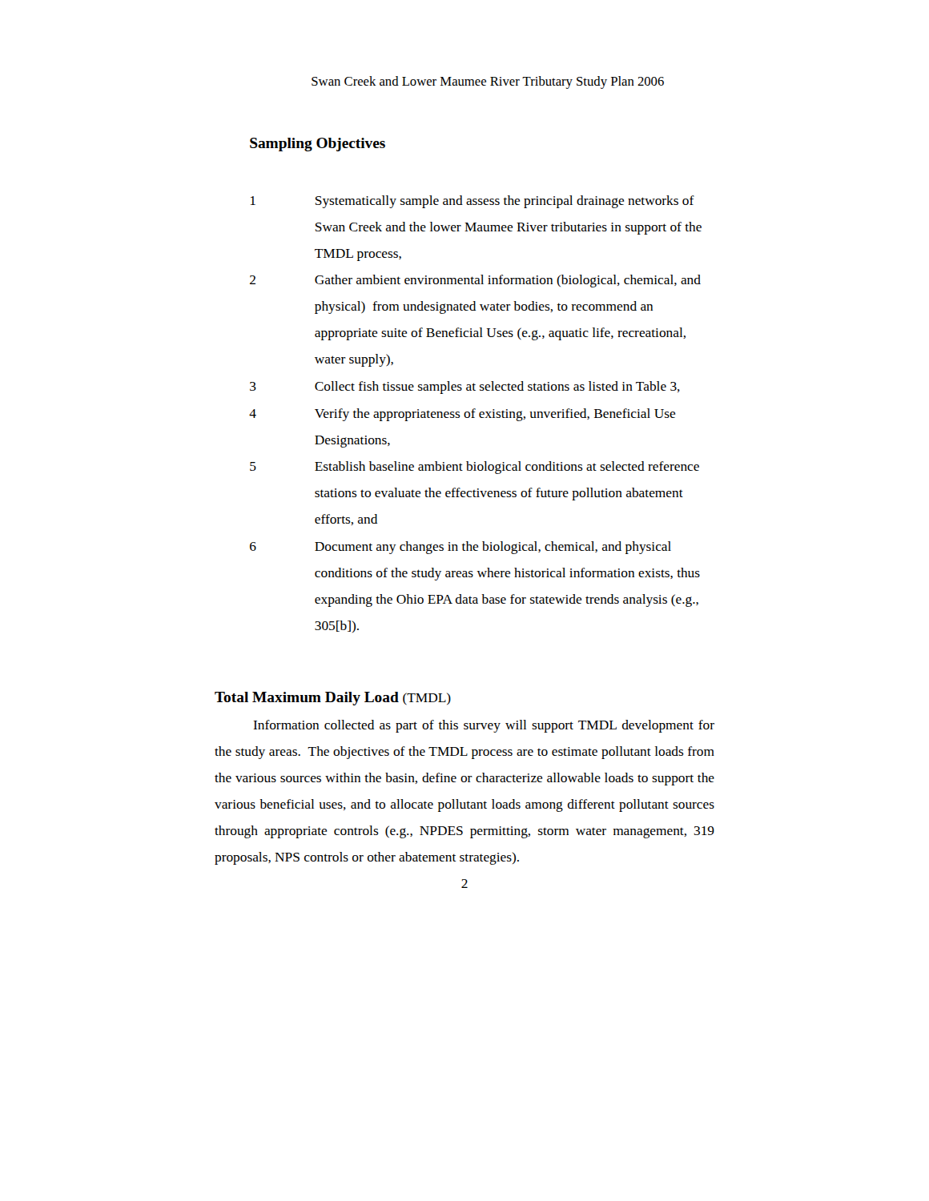Swan Creek and Lower Maumee River Tributary Study Plan 2006
Sampling Objectives
1
Systematically sample and assess the principal drainage networks of Swan Creek and the lower Maumee River tributaries in support of the TMDL process,
2
Gather ambient environmental information (biological, chemical, and physical) from undesignated water bodies, to recommend an appropriate suite of Beneficial Uses (e.g., aquatic life, recreational, water supply),
3
Collect fish tissue samples at selected stations as listed in Table 3,
4
Verify the appropriateness of existing, unverified, Beneficial Use Designations,
5
Establish baseline ambient biological conditions at selected reference stations to evaluate the effectiveness of future pollution abatement efforts, and
6
Document any changes in the biological, chemical, and physical conditions of the study areas where historical information exists, thus expanding the Ohio EPA data base for statewide trends analysis (e.g., 305[b]).
Total Maximum Daily Load (TMDL)
Information collected as part of this survey will support TMDL development for the study areas. The objectives of the TMDL process are to estimate pollutant loads from the various sources within the basin, define or characterize allowable loads to support the various beneficial uses, and to allocate pollutant loads among different pollutant sources through appropriate controls (e.g., NPDES permitting, storm water management, 319 proposals, NPS controls or other abatement strategies).
2